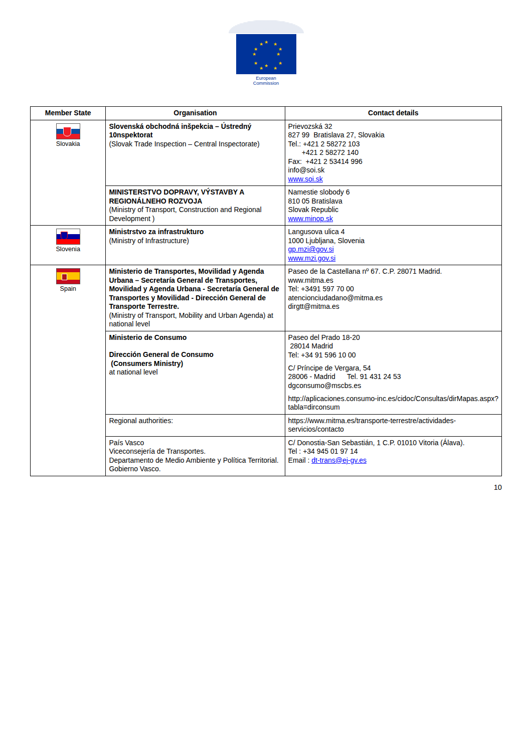★ ★ ★ ★ ★ ★ ★ ★ ★ ★ ★ ★
European
Commission
| Member State | Organisation | Contact details |
| --- | --- | --- |
| Slovakia | Slovenská obchodná inšpekcia – Ústredný 10nspektorat (Slovak Trade Inspection – Central Inspectorate) | Prievozská 32 827 99 Bratislava 27, Slovakia Tel.: +421 2 58272 103 +421 2 58272 140 Fax: +421 2 53414 996 info@soi.sk www.soi.sk |
| MINISTERSTVO DOPRAVY, VÝSTAVBY A REGIONÁLNEHO ROZVOJA (Ministry of Transport, Construction and Regional Development ) | Namestie slobody 6 810 05 Bratislava Slovak Republic www.minop.sk |
| Slovenia | Ministrstvo za infrastrukturo (Ministry of Infrastructure) | Langusova ulica 4 1000 Ljubljana, Slovenia gp.mzi@gov.si www.mzi.gov.si |
| Spain | Ministerio de Transportes, Movilidad y Agenda Urbana – Secretaría General de Transportes, Movilidad y Agenda Urbana - Secretaría General de Transportes y Movilidad - Dirección General de Transporte Terrestre. (Ministry of Transport, Mobility and Urban Agenda) at national level | Paseo de la Castellana nº 67. C.P. 28071 Madrid. www.mitma.es Tel: +3491 597 70 00 atencionciudadano@mitma.es dirgtt@mitma.es |
| Ministerio de Consumo Dirección General de Consumo (Consumers Ministry) at national level | Paseo del Prado 18-20 28014 Madrid Tel: +34 91 596 10 00 C/ Príncipe de Vergara, 54 28006 - Madrid Tel. 91 431 24 53 dgconsumo@mscbs.es http://aplicaciones.consumo-inc.es/cidoc/Consultas/dirMapas.aspx?tabla=dirconsum |
| Regional authorities: | https://www.mitma.es/transporte-terrestre/actividades-servicios/contacto |
| País Vasco Viceconsejería de Transportes. Departamento de Medio Ambiente y Política Territorial. Gobierno Vasco. | C/ Donostia-San Sebastián, 1 C.P. 01010 Vitoria (Álava). Tel : +34 945 01 97 14 Email : dt-trans@ej-gv.es |
10